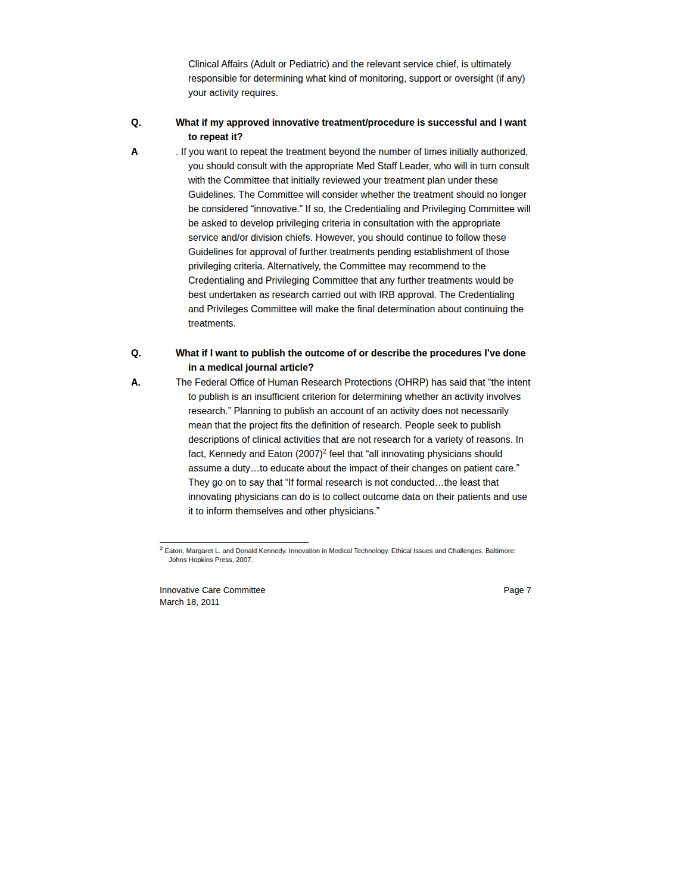Clinical Affairs (Adult or Pediatric) and the relevant service chief, is ultimately responsible for determining what kind of monitoring, support or oversight (if any) your activity requires.
Q. What if my approved innovative treatment/procedure is successful and I want to repeat it?
A. If you want to repeat the treatment beyond the number of times initially authorized, you should consult with the appropriate Med Staff Leader, who will in turn consult with the Committee that initially reviewed your treatment plan under these Guidelines. The Committee will consider whether the treatment should no longer be considered “innovative.” If so, the Credentialing and Privileging Committee will be asked to develop privileging criteria in consultation with the appropriate service and/or division chiefs. However, you should continue to follow these Guidelines for approval of further treatments pending establishment of those privileging criteria. Alternatively, the Committee may recommend to the Credentialing and Privileging Committee that any further treatments would be best undertaken as research carried out with IRB approval. The Credentialing and Privileges Committee will make the final determination about continuing the treatments.
Q. What if I want to publish the outcome of or describe the procedures I’ve done in a medical journal article?
A. The Federal Office of Human Research Protections (OHRP) has said that “the intent to publish is an insufficient criterion for determining whether an activity involves research.” Planning to publish an account of an activity does not necessarily mean that the project fits the definition of research. People seek to publish descriptions of clinical activities that are not research for a variety of reasons. In fact, Kennedy and Eaton (2007)2 feel that “all innovating physicians should assume a duty…to educate about the impact of their changes on patient care.” They go on to say that “If formal research is not conducted…the least that innovating physicians can do is to collect outcome data on their patients and use it to inform themselves and other physicians.”
2 Eaton, Margaret L. and Donald Kennedy. Innovation in Medical Technology. Ethical Issues and Challenges. Baltimore: Johns Hopkins Press, 2007.
Innovative Care Committee
March 18, 2011
Page 7